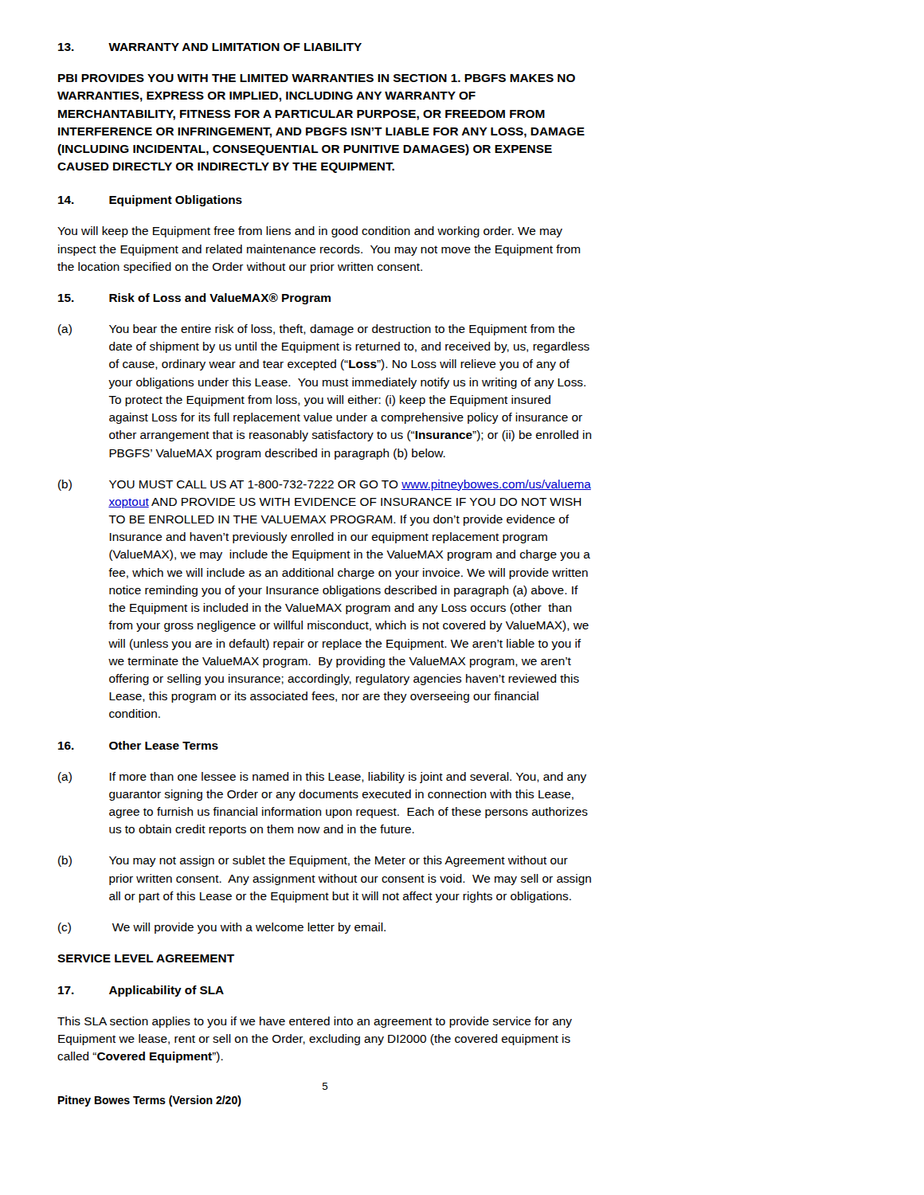13. WARRANTY AND LIMITATION OF LIABILITY
PBI PROVIDES YOU WITH THE LIMITED WARRANTIES IN SECTION 1. PBGFS MAKES NO WARRANTIES, EXPRESS OR IMPLIED, INCLUDING ANY WARRANTY OF MERCHANTABILITY, FITNESS FOR A PARTICULAR PURPOSE, OR FREEDOM FROM INTERFERENCE OR INFRINGEMENT, AND PBGFS ISN’T LIABLE FOR ANY LOSS, DAMAGE (INCLUDING INCIDENTAL, CONSEQUENTIAL OR PUNITIVE DAMAGES) OR EXPENSE CAUSED DIRECTLY OR INDIRECTLY BY THE EQUIPMENT.
14. Equipment Obligations
You will keep the Equipment free from liens and in good condition and working order. We may inspect the Equipment and related maintenance records. You may not move the Equipment from the location specified on the Order without our prior written consent.
15. Risk of Loss and ValueMAX® Program
(a) You bear the entire risk of loss, theft, damage or destruction to the Equipment from the date of shipment by us until the Equipment is returned to, and received by, us, regardless of cause, ordinary wear and tear excepted (“Loss”). No Loss will relieve you of any of your obligations under this Lease. You must immediately notify us in writing of any Loss. To protect the Equipment from loss, you will either: (i) keep the Equipment insured against Loss for its full replacement value under a comprehensive policy of insurance or other arrangement that is reasonably satisfactory to us (“Insurance”); or (ii) be enrolled in PBGFS’ ValueMAX program described in paragraph (b) below.
(b) YOU MUST CALL US AT 1-800-732-7222 OR GO TO www.pitneybowes.com/us/valuemaxoptout AND PROVIDE US WITH EVIDENCE OF INSURANCE IF YOU DO NOT WISH TO BE ENROLLED IN THE VALUEMAX PROGRAM. If you don’t provide evidence of Insurance and haven’t previously enrolled in our equipment replacement program (ValueMAX), we may include the Equipment in the ValueMAX program and charge you a fee, which we will include as an additional charge on your invoice. We will provide written notice reminding you of your Insurance obligations described in paragraph (a) above. If the Equipment is included in the ValueMAX program and any Loss occurs (other than from your gross negligence or willful misconduct, which is not covered by ValueMAX), we will (unless you are in default) repair or replace the Equipment. We aren’t liable to you if we terminate the ValueMAX program. By providing the ValueMAX program, we aren’t offering or selling you insurance; accordingly, regulatory agencies haven’t reviewed this Lease, this program or its associated fees, nor are they overseeing our financial condition.
16. Other Lease Terms
(a) If more than one lessee is named in this Lease, liability is joint and several. You, and any guarantor signing the Order or any documents executed in connection with this Lease, agree to furnish us financial information upon request. Each of these persons authorizes us to obtain credit reports on them now and in the future.
(b) You may not assign or sublet the Equipment, the Meter or this Agreement without our prior written consent. Any assignment without our consent is void. We may sell or assign all or part of this Lease or the Equipment but it will not affect your rights or obligations.
(c) We will provide you with a welcome letter by email.
SERVICE LEVEL AGREEMENT
17. Applicability of SLA
This SLA section applies to you if we have entered into an agreement to provide service for any Equipment we lease, rent or sell on the Order, excluding any DI2000 (the covered equipment is called “Covered Equipment”).
Pitney Bowes Terms (Version 2/20) 5